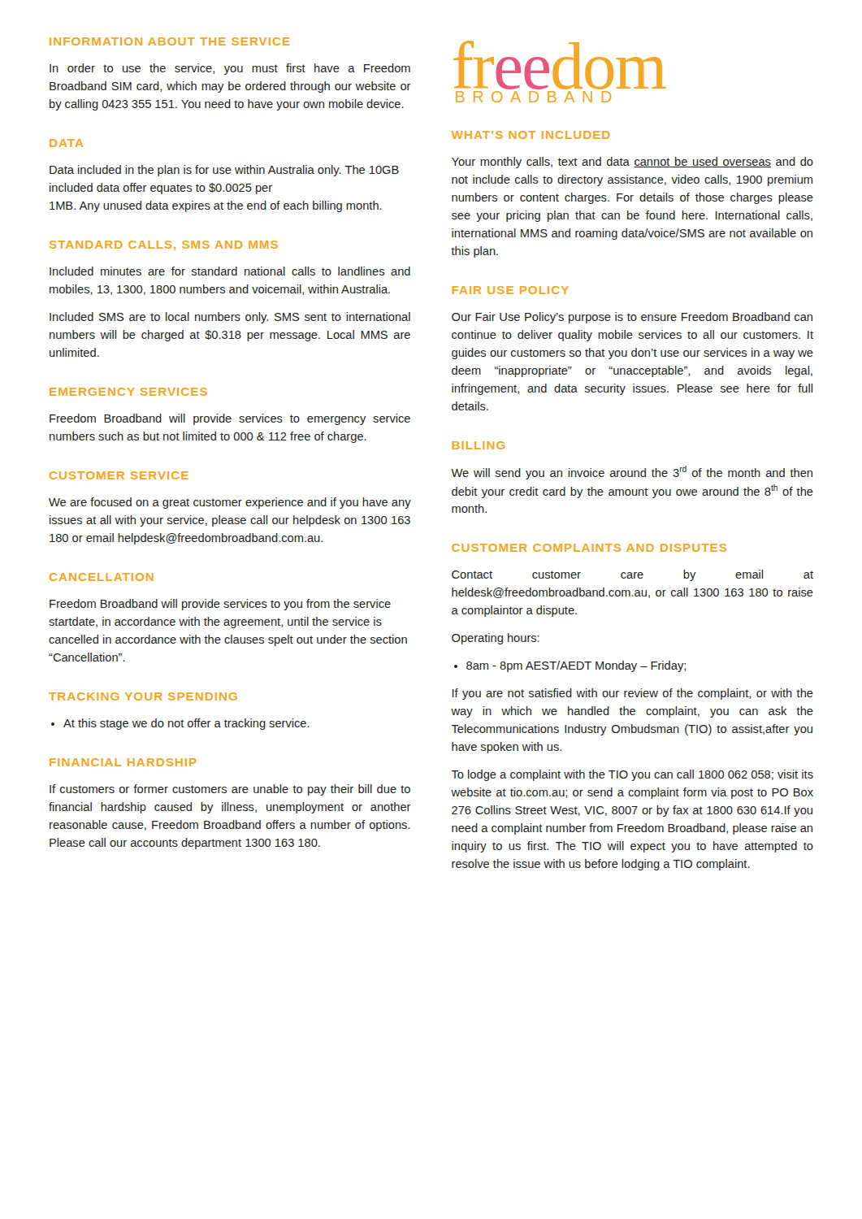Information about the service
In order to use the service, you must first have a Freedom Broadband SIM card, which may be ordered through our website or by calling 0423 355 151. You need to have your own mobile device.
Data
Data included in the plan is for use within Australia only. The 10GB included data offer equates to $0.0025 per
1MB. Any unused data expires at the end of each billing month.
Standard calls, SMS and MMS
Included minutes are for standard national calls to landlines and mobiles, 13, 1300, 1800 numbers and voicemail, within Australia.
Included SMS are to local numbers only. SMS sent to international numbers will be charged at $0.318 per message. Local MMS are unlimited.
Emergency services
Freedom Broadband will provide services to emergency service numbers such as but not limited to 000 & 112 free of charge.
Customer service
We are focused on a great customer experience and if you have any issues at all with your service, please call our helpdesk on 1300 163 180 or email helpdesk@freedombroadband.com.au.
Cancellation
Freedom Broadband will provide services to you from the service startdate, in accordance with the agreement, until the service is cancelled in accordance with the clauses spelt out under the section “Cancellation”.
Tracking your spending
At this stage we do not offer a tracking service.
Financial hardship
If customers or former customers are unable to pay their bill due to financial hardship caused by illness, unemployment or another reasonable cause, Freedom Broadband offers a number of options. Please call our accounts department 1300 163 180.
freedom
BROADBAND
What’s not included
Your monthly calls, text and data cannot be used overseas and do not include calls to directory assistance, video calls, 1900 premium numbers or content charges. For details of those charges please see your pricing plan that can be found here. International calls, international MMS and roaming data/voice/SMS are not available on this plan.
Fair use policy
Our Fair Use Policy’s purpose is to ensure Freedom Broadband can continue to deliver quality mobile services to all our customers. It guides our customers so that you don’t use our services in a way we deem “inappropriate” or “unacceptable”, and avoids legal, infringement, and data security issues. Please see here for full details.
Billing
We will send you an invoice around the 3rd of the month and then debit your credit card by the amount you owe around the 8th of the month.
Customer complaints and disputes
Contact customer care by email at heldesk@freedombroadband.com.au, or call 1300 163 180 to raise a complaintor a dispute.
Operating hours:
8am - 8pm AEST/AEDT Monday – Friday;
If you are not satisfied with our review of the complaint, or with the way in which we handled the complaint, you can ask the Telecommunications Industry Ombudsman (TIO) to assist,after you have spoken with us.
To lodge a complaint with the TIO you can call 1800 062 058; visit its website at tio.com.au; or send a complaint form via post to PO Box 276 Collins Street West, VIC, 8007 or by fax at 1800 630 614.If you need a complaint number from Freedom Broadband, please raise an inquiry to us first. The TIO will expect you to have attempted to resolve the issue with us before lodging a TIO complaint.